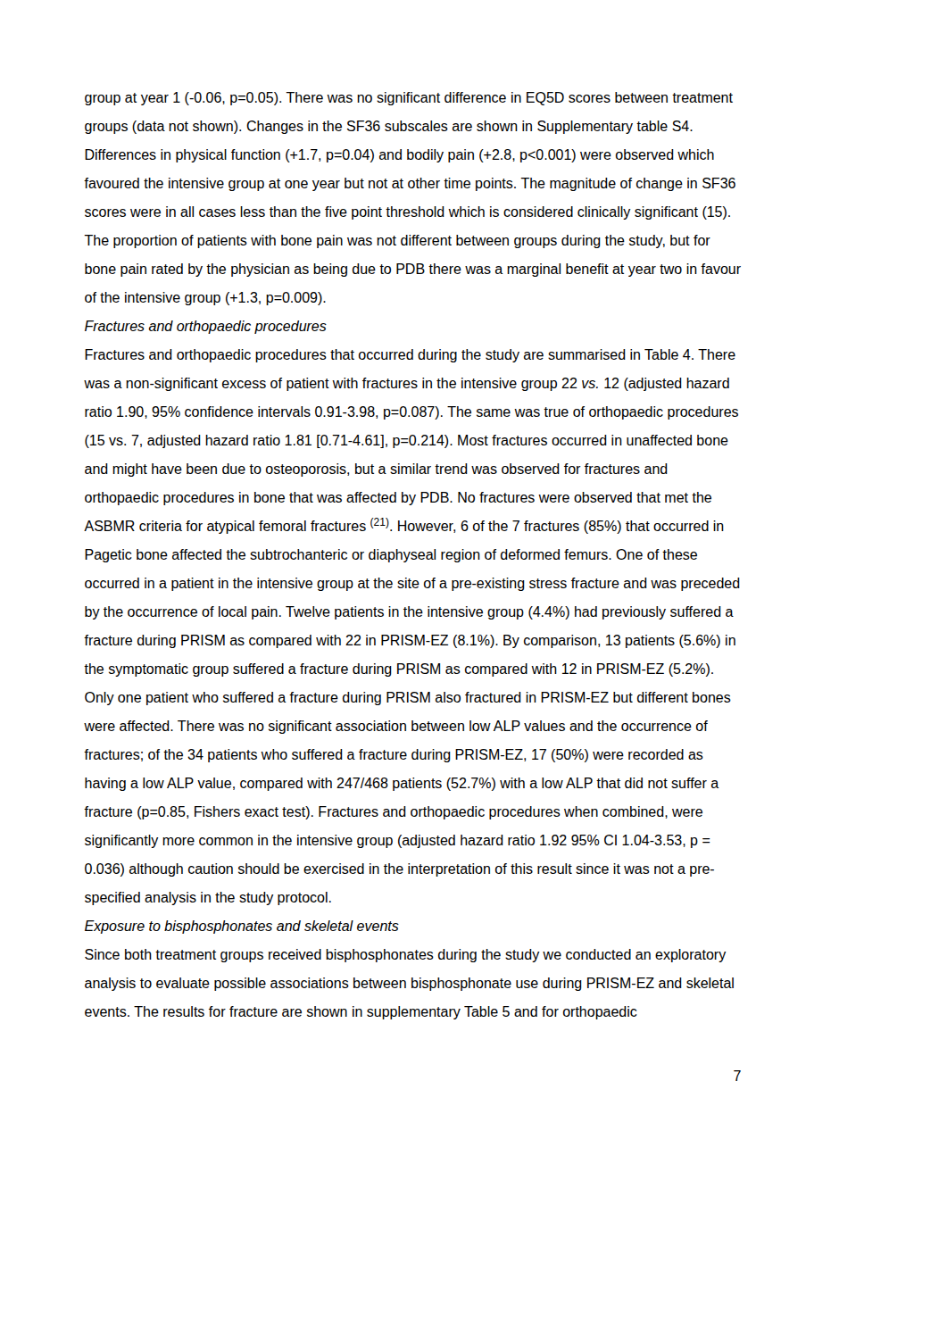group at year 1 (-0.06, p=0.05). There was no significant difference in EQ5D scores between treatment groups (data not shown). Changes in the SF36 subscales are shown in Supplementary table S4. Differences in physical function (+1.7, p=0.04) and bodily pain (+2.8, p<0.001) were observed which favoured the intensive group at one year but not at other time points. The magnitude of change in SF36 scores were in all cases less than the five point threshold which is considered clinically significant (15). The proportion of patients with bone pain was not different between groups during the study, but for bone pain rated by the physician as being due to PDB there was a marginal benefit at year two in favour of the intensive group (+1.3, p=0.009).
Fractures and orthopaedic procedures
Fractures and orthopaedic procedures that occurred during the study are summarised in Table 4. There was a non-significant excess of patient with fractures in the intensive group 22 vs. 12 (adjusted hazard ratio 1.90, 95% confidence intervals 0.91-3.98, p=0.087). The same was true of orthopaedic procedures (15 vs. 7, adjusted hazard ratio 1.81 [0.71-4.61], p=0.214). Most fractures occurred in unaffected bone and might have been due to osteoporosis, but a similar trend was observed for fractures and orthopaedic procedures in bone that was affected by PDB. No fractures were observed that met the ASBMR criteria for atypical femoral fractures (21). However, 6 of the 7 fractures (85%) that occurred in Pagetic bone affected the subtrochanteric or diaphyseal region of deformed femurs. One of these occurred in a patient in the intensive group at the site of a pre-existing stress fracture and was preceded by the occurrence of local pain. Twelve patients in the intensive group (4.4%) had previously suffered a fracture during PRISM as compared with 22 in PRISM-EZ (8.1%). By comparison, 13 patients (5.6%) in the symptomatic group suffered a fracture during PRISM as compared with 12 in PRISM-EZ (5.2%). Only one patient who suffered a fracture during PRISM also fractured in PRISM-EZ but different bones were affected. There was no significant association between low ALP values and the occurrence of fractures; of the 34 patients who suffered a fracture during PRISM-EZ, 17 (50%) were recorded as having a low ALP value, compared with 247/468 patients (52.7%) with a low ALP that did not suffer a fracture (p=0.85, Fishers exact test). Fractures and orthopaedic procedures when combined, were significantly more common in the intensive group (adjusted hazard ratio 1.92 95% CI 1.04-3.53, p = 0.036) although caution should be exercised in the interpretation of this result since it was not a pre-specified analysis in the study protocol.
Exposure to bisphosphonates and skeletal events
Since both treatment groups received bisphosphonates during the study we conducted an exploratory analysis to evaluate possible associations between bisphosphonate use during PRISM-EZ and skeletal events. The results for fracture are shown in supplementary Table 5 and for orthopaedic
7